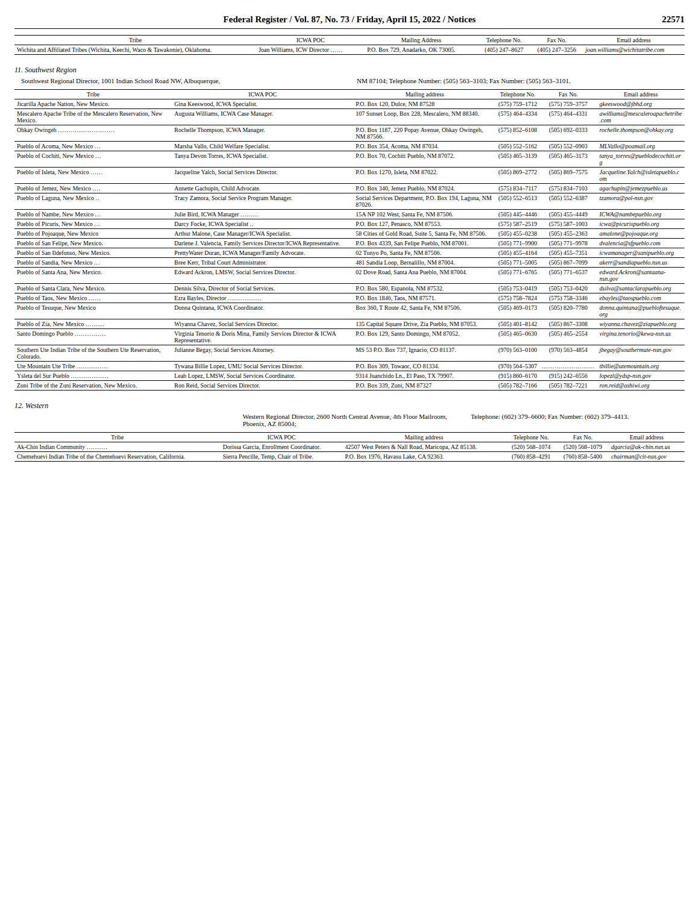Federal Register / Vol. 87, No. 73 / Friday, April 15, 2022 / Notices 22571
| Tribe | ICWA POC | Mailing Address | Telephone No. | Fax No. | Email address |
| --- | --- | --- | --- | --- | --- |
| Wichita and Affiliated Tribes (Wichita, Keechi, Waco & Tawakonie), Oklahoma. | Joan Williams, ICW Director ...... | P.O. Box 729, Anadarko, OK 73005. | (405) 247–8627 | (405) 247–3256 | joan.williams@wichitatribe.com |
11. Southwest Region
Southwest Regional Director, 1001 Indian School Road NW, Albuquerque,
NM 87104; Telephone Number: (505) 563–3103; Fax Number: (505) 563–3101.
| Tribe | ICWA POC | Mailing address | Telephone No. | Fax No. | Email address |
| --- | --- | --- | --- | --- | --- |
| Jicarilla Apache Nation, New Mexico. | Gina Keeswood, ICWA Specialist. | P.O. Box 120, Dulce, NM 87528 | (575) 759–1712 | (575) 759–3757 | gkeeswood@jbhd.org |
| Mescalero Apache Tribe of the Mescalero Reservation, New Mexico. | Augusta Williams, ICWA Case Manager. | 107 Sunset Loop, Box 228, Mescalero, NM 88340. | (575) 464–4334 | (575) 464–4331 | awilliams@mescaleroapachetribe.com |
| Ohkay Owingeh ........................... | Rochelle Thompson, ICWA Manager. | P.O. Box 1187, 220 Popay Avenue, Ohkay Owingeh, NM 87566. | (575) 852–6108 | (505) 692–0333 | rochelle.thompson@ohkay.org |
| Pueblo of Acoma, New Mexico ... | Marsha Vallo, Child Welfare Specialist. | P.O. Box 354, Acoma, NM 87034. | (505) 552–5162 | (505) 552–0903 | MLVallo@poamail.org |
| Pueblo of Cochiti, New Mexico ... | Tanya Devon Torres, ICWA Specialist. | P.O. Box 70, Cochiti Pueblo, NM 87072. | (505) 465–3139 | (505) 465–3173 | tanya_torres@pueblodecochiti.org |
| Pueblo of Isleta, New Mexico ...... | Jacqueline Yalch, Social Services Director. | P.O. Box 1270, Isleta, NM 87022. | (505) 869–2772 | (505) 869–7575 | Jacqueline.Yalch@isletapueblo.com |
| Pueblo of Jemez, New Mexico .... | Annette Gachupin, Child Advocate. | P.O. Box 340, Jemez Pueblo, NM 87024. | (575) 834–7117 | (575) 834–7103 | agachupin@jemezpueblo.us |
| Pueblo of Laguna, New Mexico .. | Tracy Zamora, Social Service Program Manager. | Social Services Department, P.O. Box 194, Laguna, NM 87026. | (505) 552–6513 | (505) 552–6387 | tzamora@pol-nsn.gov |
| Pueblo of Nambe, New Mexico ... | Julie Bird, ICWA Manager ......... | 15A NP 102 West, Santa Fe, NM 87506. | (505) 445–4446 | (505) 455–4449 | ICWA@nambepueblo.org |
| Pueblo of Picuris, New Mexico ... | Darcy Focke, ICWA Specialist .. | P.O. Box 127, Penasco, NM 87553. | (575) 587–2519 | (575) 587–1003 | icwa@picurispueblo.org |
| Pueblo of Pojoaque, New Mexico | Arthur Malone, Case Manager/ICWA Specialist. | 58 Cities of Gold Road, Suite 5, Santa Fe, NM 87506. | (505) 455–0238 | (505) 455–2363 | amalone@pojoaque.org |
| Pueblo of San Felipe, New Mexico. | Darlene J. Valencia, Family Services Director/ICWA Representative. | P.O. Box 4339, San Felipe Pueblo, NM 87001. | (505) 771–9900 | (505) 771–9978 | dvalencia@sfpueblo.com |
| Pueblo of San Ildefonso, New Mexico. | PrettyWater Duran, ICWA Manager/Family Advocate. | 02 Tunyo Po, Santa Fe, NM 87506. | (505) 455–4164 | (505) 455–7351 | icwamanager@sanipueblo.org |
| Pueblo of Sandia, New Mexico ... | Bree Kerr, Tribal Court Administrator. | 481 Sandia Loop, Bernalillo, NM 87004. | (505) 771–5005 | (505) 867–7099 | akerr@sandiapueblo.nsn.us |
| Pueblo of Santa Ana, New Mexico. | Edward Ackron, LMSW, Social Services Director. | 02 Dove Road, Santa Ana Pueblo, NM 87004. | (505) 771–6765 | (505) 771–6537 | edward.Ackron@santaana-nsn.gov |
| Pueblo of Santa Clara, New Mexico. | Dennis Silva, Director of Social Services. | P.O. Box 580, Espanola, NM 87532. | (505) 753–0419 | (505) 753–0420 | dsilva@santaclarapueblo.org |
| Pueblo of Taos, New Mexico ...... | Ezra Bayles, Director ................ | P.O. Box 1846, Taos, NM 87571. | (575) 758–7824 | (575) 758–3346 | ebayles@taospueblo.com |
| Pueblo of Tesuque, New Mexico | Donna Quintana, ICWA Coordinator. | Box 360, T Route 42, Santa Fe, NM 87506. | (505) 469–0173 | (505) 820–7780 | donna.quintana@puebloftesuque.org |
| Pueblo of Zia, New Mexico ......... | Wiyanna Chavez, Social Services Director. | 135 Capital Square Drive, Zia Pueblo, NM 87053. | (505) 401–8142 | (505) 867–3308 | wiyanna.chavez@ziapueblo.org |
| Santo Domingo Pueblo ............... | Virginia Tenorio & Doris Mina, Family Services Director & ICWA Representative. | P.O. Box 129, Santo Domingo, NM 87052. | (505) 465–0630 | (505) 465–2554 | virgina.tenorio@kewa-nsn.us |
| Southern Ute Indian Tribe of the Southern Ute Reservation, Colorado. | Julianne Begay, Social Services Attorney. | MS 53 P.O. Box 737, Ignacio, CO 81137. | (970) 563–0100 | (970) 563–4854 | jbegay@southermute-nsn.gov |
| Ute Mountain Ute Tribe ............... | Tywana Billie Lopez, UMU Social Services Director. | P.O. Box 309, Towaoc, CO 81334. | (970) 564–5307 | ......................... | tbillie@utemountain.org |
| Ysleta del Sur Pueblo .................. | Leah Lopez, LMSW, Social Services Coordinator. | 9314 Juanchido Ln., El Paso, TX 79907. | (915) 860–6170 | (915) 242–6556 | lopezl@ydsp-nsn.gov |
| Zuni Tribe of the Zuni Reservation, New Mexico. | Ron Reid, Social Services Director. | P.O. Box 339, Zuni, NM 87327 | (505) 782–7166 | (505) 782–7221 | ron.reid@ashiwi.org |
12. Western
Western Regional Director, 2600 North Central Avenue, 4th Floor Mailroom, Phoenix, AZ 85004;
Telephone: (602) 379–6600; Fax Number: (602) 379–4413.
| Tribe | ICWA POC | Mailing address | Telephone No. | Fax No. | Email address |
| --- | --- | --- | --- | --- | --- |
| Ak-Chin Indian Community .......... | Dorissa Garcia, Enrollment Coordinator. | 42507 West Peters & Nall Road, Maricopa, AZ 85138. | (520) 568–1074 | (520) 568–1079 | dgarcia@ak-chin.nsn.us |
| Chemehuevi Indian Tribe of the Chemehuevi Reservation, California. | Sierra Pencille, Temp, Chair of Tribe. | P.O. Box 1976, Havasu Lake, CA 92363. | (760) 858–4291 | (760) 858–5400 | chairman@cit-nsn.gov |